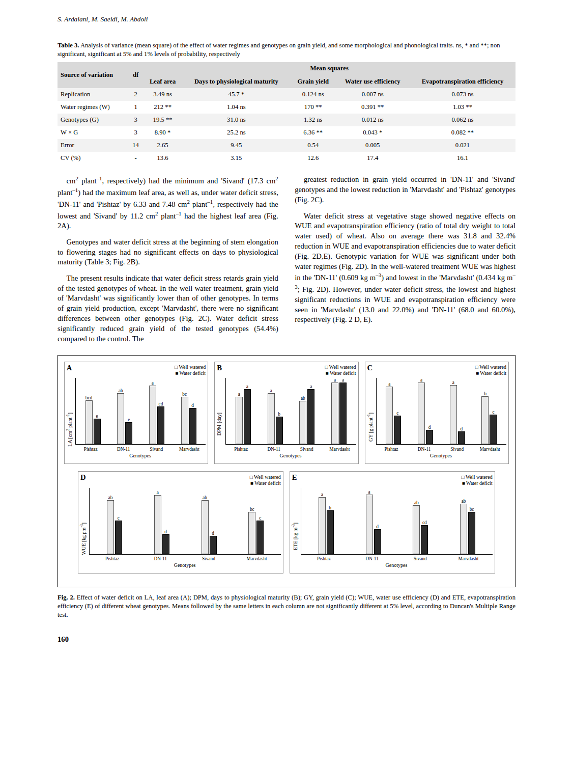S. Ardalani, M. Saeidi, M. Abdoli
Table 3. Analysis of variance (mean square) of the effect of water regimes and genotypes on grain yield, and some morphological and phonological traits. ns, * and **; non significant, significant at 5% and 1% levels of probability, respectively
| Source of variation | df | Mean squares |
| --- | --- | --- |
| Leaf area | Days to physiological maturity | Grain yield | Water use efficiency | Evapotranspiration efficiency |
| Replication | 2 | 3.49 ns | 45.7 * | 0.124 ns | 0.007 ns | 0.073 ns |
| Water regimes (W) | 1 | 212 ** | 1.04 ns | 170 ** | 0.391 ** | 1.03 ** |
| Genotypes (G) | 3 | 19.5 ** | 31.0 ns | 1.32 ns | 0.012 ns | 0.062 ns |
| W × G | 3 | 8.90 * | 25.2 ns | 6.36 ** | 0.043 * | 0.082 ** |
| Error | 14 | 2.65 | 9.45 | 0.54 | 0.005 | 0.021 |
| CV (%) | - | 13.6 | 3.15 | 12.6 | 17.4 | 16.1 |
cm2 plant–1, respectively) had the minimum and 'Sivand' (17.3 cm2 plant–1) had the maximum leaf area, as well as, under water deficit stress, 'DN-11' and 'Pishtaz' by 6.33 and 7.48 cm2 plant–1, respectively had the lowest and 'Sivand' by 11.2 cm2 plant–1 had the highest leaf area (Fig. 2A).
Genotypes and water deficit stress at the beginning of stem elongation to flowering stages had no significant effects on days to physiological maturity (Table 3; Fig. 2B).
The present results indicate that water deficit stress retards grain yield of the tested genotypes of wheat. In the well water treatment, grain yield of 'Marvdasht' was significantly lower than of other genotypes. In terms of grain yield production, except 'Marvdasht', there were no significant differences between other genotypes (Fig. 2C). Water deficit stress significantly reduced grain yield of the tested genotypes (54.4%) compared to the control. The
greatest reduction in grain yield occurred in 'DN-11' and 'Sivand' genotypes and the lowest reduction in 'Marvdasht' and 'Pishtaz' genotypes (Fig. 2C).
Water deficit stress at vegetative stage showed negative effects on WUE and evapotranspiration efficiency (ratio of total dry weight to total water used) of wheat. Also on average there was 31.8 and 32.4% reduction in WUE and evapotranspiration efficiencies due to water deficit (Fig. 2D,E). Genotypic variation for WUE was significant under both water regimes (Fig. 2D). In the well-watered treatment WUE was highest in the 'DN-11' (0.609 kg m–3) and lowest in the 'Marvdasht' (0.434 kg m–3; Fig. 2D). However, under water deficit stress, the lowest and highest significant reductions in WUE and evapotranspiration efficiency were seen in 'Marvdasht' (13.0 and 22.0%) and 'DN-11' (68.0 and 60.0%), respectively (Fig. 2 D, E).
A
□ Well watered■ Water deficit
LA [cm2 plant-1]
bcd
e
ab
e
a
cd
bc
d
Pishtaz DN-11 Sivand Marvdasht
Genotypes
B
□ Well watered■ Water deficit
DPM [day]
a
a
a
b
ab
a
a
a
Pishtaz DN-11 Sivand Marvdasht
Genotypes
C
□ Well watered■ Water deficit
GY [g plant-1]
a
c
a
d
a
d
b
c
Pishtaz DN-11 Sivand Marvdasht
Genotypes
D
□ Well watered■ Water deficit
WUE [kg pm-3]
ab
c
a
d
ab
d
bc
c
Pishtaz DN-11 Sivand Marvdasht
Genotypes
E
□ Well watered■ Water deficit
ETE [kg m-3]
a
b
a
d
ab
cd
ab
bc
Pishtaz DN-11 Sivand Marvdasht
Genotypes
Fig. 2. Effect of water deficit on LA, leaf area (A); DPM, days to physiological maturity (B); GY, grain yield (C); WUE, water use efficiency (D) and ETE, evapotranspiration efficiency (E) of different wheat genotypes. Means followed by the same letters in each column are not significantly different at 5% level, according to Duncan's Multiple Range test.
160